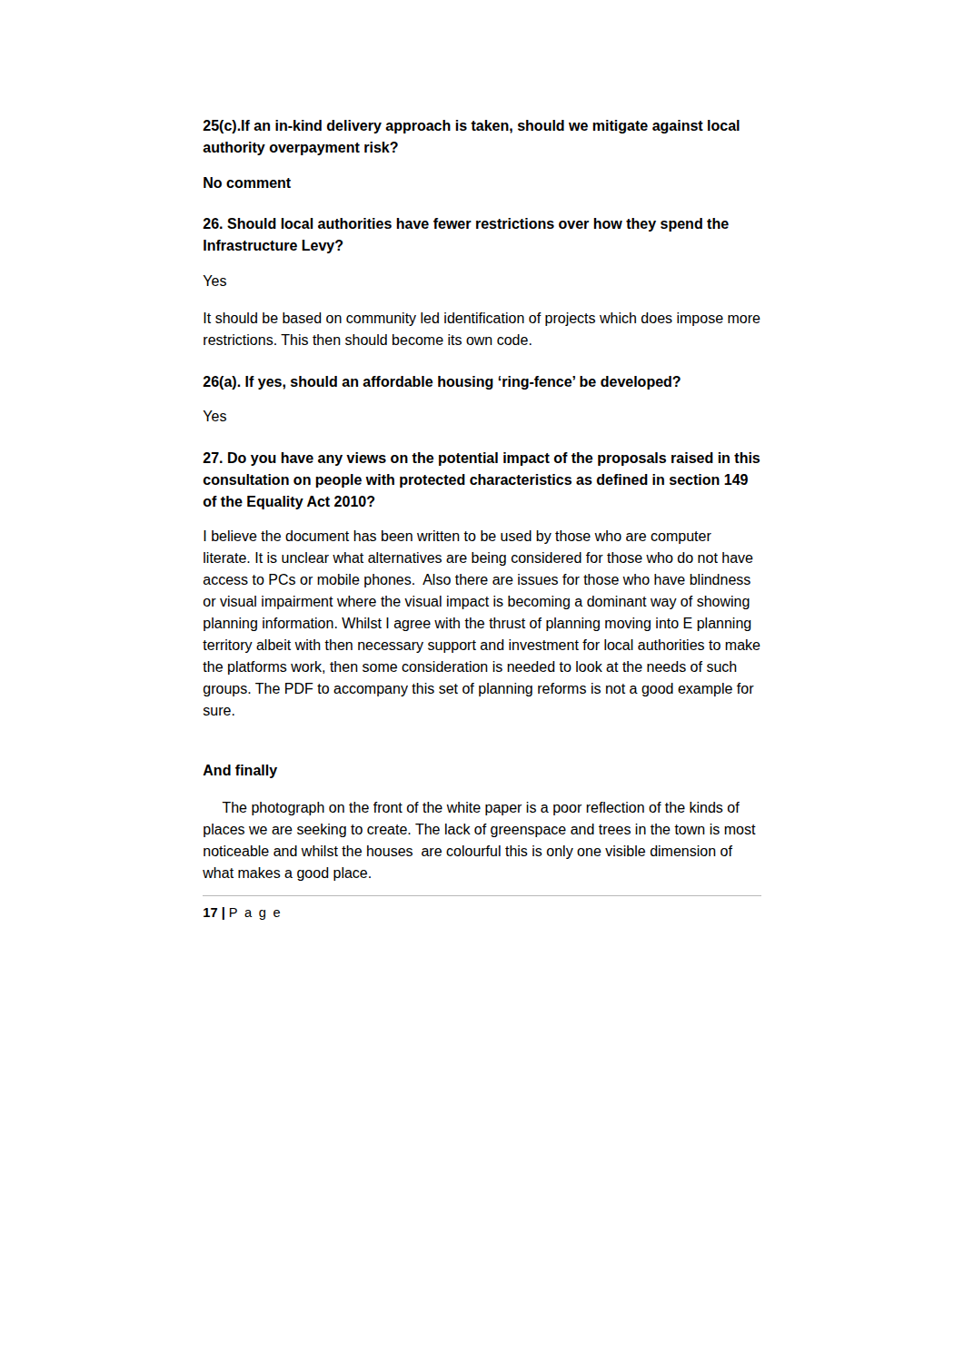25(c).If an in-kind delivery approach is taken, should we mitigate against local authority overpayment risk?
No comment
26. Should local authorities have fewer restrictions over how they spend the Infrastructure Levy?
Yes
It should be based on community led identification of projects which does impose more restrictions. This then should become its own code.
26(a). If yes, should an affordable housing ‘ring-fence’ be developed?
Yes
27. Do you have any views on the potential impact of the proposals raised in this consultation on people with protected characteristics as defined in section 149 of the Equality Act 2010?
I believe the document has been written to be used by those who are computer literate. It is unclear what alternatives are being considered for those who do not have access to PCs or mobile phones. Also there are issues for those who have blindness or visual impairment where the visual impact is becoming a dominant way of showing planning information. Whilst I agree with the thrust of planning moving into E planning territory albeit with then necessary support and investment for local authorities to make the platforms work, then some consideration is needed to look at the needs of such groups. The PDF to accompany this set of planning reforms is not a good example for sure.
And finally
The photograph on the front of the white paper is a poor reflection of the kinds of places we are seeking to create. The lack of greenspace and trees in the town is most noticeable and whilst the houses are colourful this is only one visible dimension of what makes a good place.
17 | P a g e